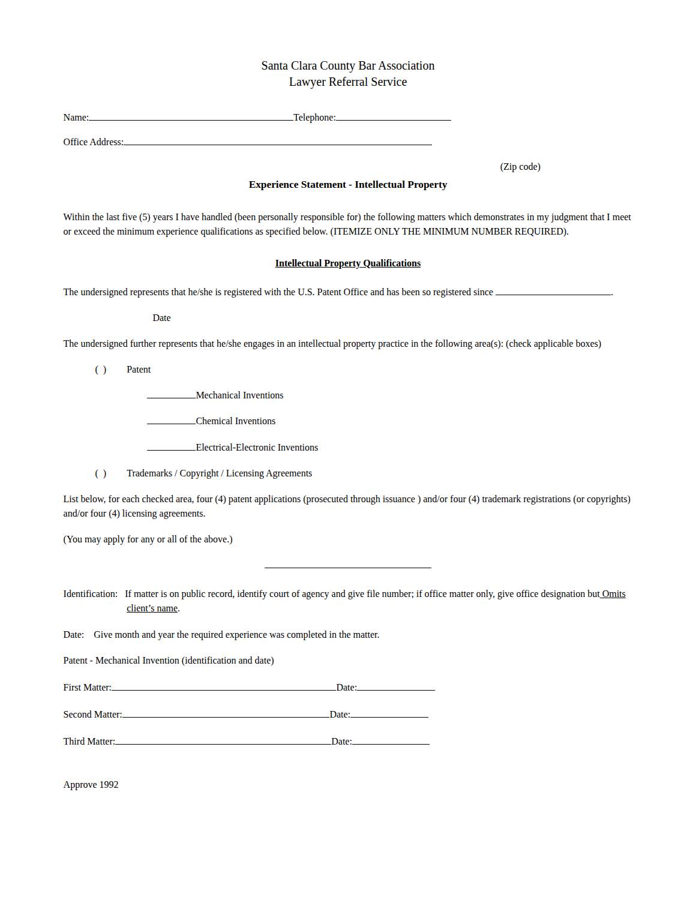Santa Clara County Bar Association
Lawyer Referral Service
Name: Telephone:
Office Address:
(Zip code)
Experience Statement - Intellectual Property
Within the last five (5) years I have handled (been personally responsible for) the following matters which demonstrates in my judgment that I meet or exceed the minimum experience qualifications as specified below. (ITEMIZE ONLY THE MINIMUM NUMBER REQUIRED).
Intellectual Property Qualifications
The undersigned represents that he/she is registered with the U.S. Patent Office and has been so registered since .
Date
The undersigned further represents that he/she engages in an intellectual property practice in the following area(s): (check applicable boxes)
( ) Patent
Mechanical Inventions
Chemical Inventions
Electrical-Electronic Inventions
( ) Trademarks / Copyright / Licensing Agreements
List below, for each checked area, four (4) patent applications (prosecuted through issuance ) and/or four (4) trademark registrations (or copyrights) and/or four (4) licensing agreements.
(You may apply for any or all of the above.)
Identification: If matter is on public record, identify court of agency and give file number; if office matter only, give office designation but Omits client’s name.
Date: Give month and year the required experience was completed in the matter.
Patent - Mechanical Invention (identification and date)
First Matter: Date:
Second Matter: Date:
Third Matter: Date:
Approve 1992